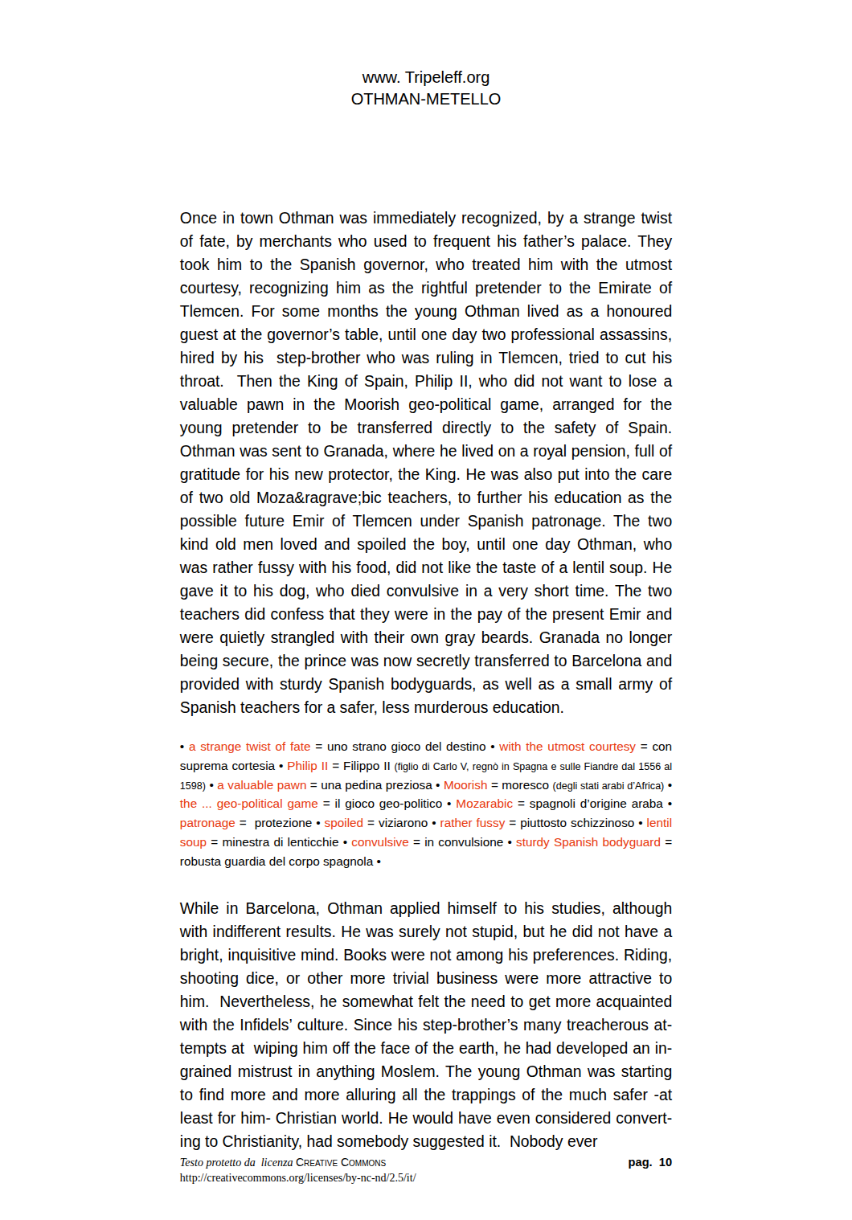www. Tripeleff.org OTHMAN-METELLO
Once in town Othman was immediately recognized, by a strange twist of fate, by merchants who used to frequent his father’s palace. They took him to the Spanish governor, who treated him with the utmost courtesy, recognizing him as the rightful pretender to the Emirate of Tlemcen. For some months the young Othman lived as a honoured guest at the governor’s table, until one day two professional assassins, hired by his step-brother who was ruling in Tlemcen, tried to cut his throat. Then the King of Spain, Philip II, who did not want to lose a valuable pawn in the Moorish geo-political game, arranged for the young pretender to be transferred directly to the safety of Spain. Othman was sent to Granada, where he lived on a royal pension, full of gratitude for his new protector, the King. He was also put into the care of two old Moza&ragrave;bic teachers, to further his education as the possible future Emir of Tlemcen under Spanish patronage. The two kind old men loved and spoiled the boy, until one day Othman, who was rather fussy with his food, did not like the taste of a lentil soup. He gave it to his dog, who died convulsive in a very short time. The two teachers did confess that they were in the pay of the present Emir and were quietly strangled with their own gray beards. Granada no longer being secure, the prince was now secretly transferred to Barcelona and provided with sturdy Spanish bodyguards, as well as a small army of Spanish teachers for a safer, less murderous education.
• a strange twist of fate = uno strano gioco del destino • with the utmost courtesy = con suprema cortesia • Philip II = Filippo II (figlio di Carlo V, regnò in Spagna e sulle Fiandre dal 1556 al 1598) • a valuable pawn = una pedina preziosa • Moorish = moresco (degli stati arabi d’Africa) • the ... geo-political game = il gioco geo-politico • Mozarabic = spagnoli d’origine araba • patronage = protezione • spoiled = viziarono • rather fussy = piuttosto schizzinoso • lentil soup = minestra di lenticchie • convulsive = in convulsione • sturdy Spanish bodyguard = robusta guardia del corpo spagnola •
While in Barcelona, Othman applied himself to his studies, although with indifferent results. He was surely not stupid, but he did not have a bright, inquisitive mind. Books were not among his preferences. Riding, shooting dice, or other more trivial business were more attractive to him. Nevertheless, he somewhat felt the need to get more acquainted with the Infidels’ culture. Since his step-brother’s many treacherous attempts at wiping him off the face of the earth, he had developed an ingrained mistrust in anything Moslem. The young Othman was starting to find more and more alluring all the trappings of the much safer -at least for him- Christian world. He would have even considered converting to Christianity, had somebody suggested it. Nobody ever
pag. 10
Testo protetto da licenza Creative Commons
http://creativecommons.org/licenses/by-nc-nd/2.5/it/